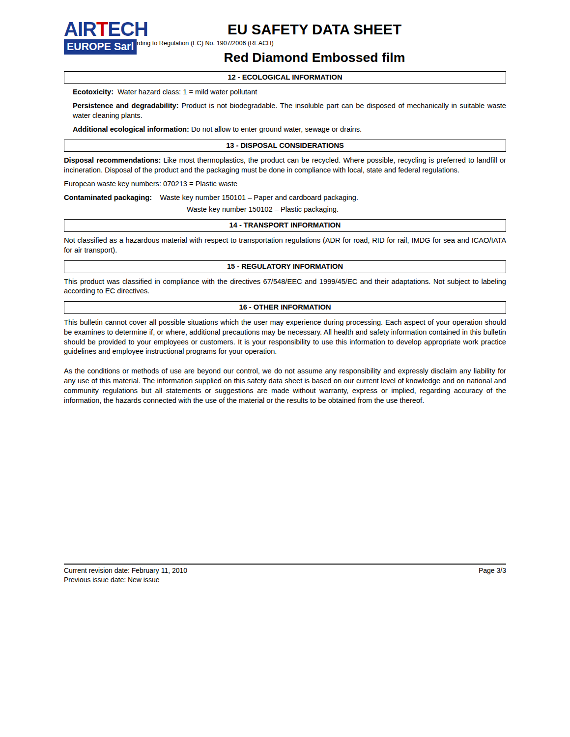AIR TECH
EUROPE Sarl
EU SAFETY DATA SHEET
According to Regulation (EC) No. 1907/2006 (REACH)
Red Diamond Embossed film
12 - ECOLOGICAL INFORMATION
Ecotoxicity: Water hazard class: 1 = mild water pollutant
Persistence and degradability: Product is not biodegradable. The insoluble part can be disposed of mechanically in suitable waste water cleaning plants.
Additional ecological information: Do not allow to enter ground water, sewage or drains.
13 - DISPOSAL CONSIDERATIONS
Disposal recommendations: Like most thermoplastics, the product can be recycled. Where possible, recycling is preferred to landfill or incineration. Disposal of the product and the packaging must be done in compliance with local, state and federal regulations.
European waste key numbers: 070213 = Plastic waste
Contaminated packaging: Waste key number 150101 – Paper and cardboard packaging.
Waste key number 150102 – Plastic packaging.
14 - TRANSPORT INFORMATION
Not classified as a hazardous material with respect to transportation regulations (ADR for road, RID for rail, IMDG for sea and ICAO/IATA for air transport).
15 - REGULATORY INFORMATION
This product was classified in compliance with the directives 67/548/EEC and 1999/45/EC and their adaptations. Not subject to labeling according to EC directives.
16 - OTHER INFORMATION
This bulletin cannot cover all possible situations which the user may experience during processing. Each aspect of your operation should be examines to determine if, or where, additional precautions may be necessary. All health and safety information contained in this bulletin should be provided to your employees or customers. It is your responsibility to use this information to develop appropriate work practice guidelines and employee instructional programs for your operation.
As the conditions or methods of use are beyond our control, we do not assume any responsibility and expressly disclaim any liability for any use of this material. The information supplied on this safety data sheet is based on our current level of knowledge and on national and community regulations but all statements or suggestions are made without warranty, express or implied, regarding accuracy of the information, the hazards connected with the use of the material or the results to be obtained from the use thereof.
Current revision date: February 11, 2010
Previous issue date: New issue
Page 3/3